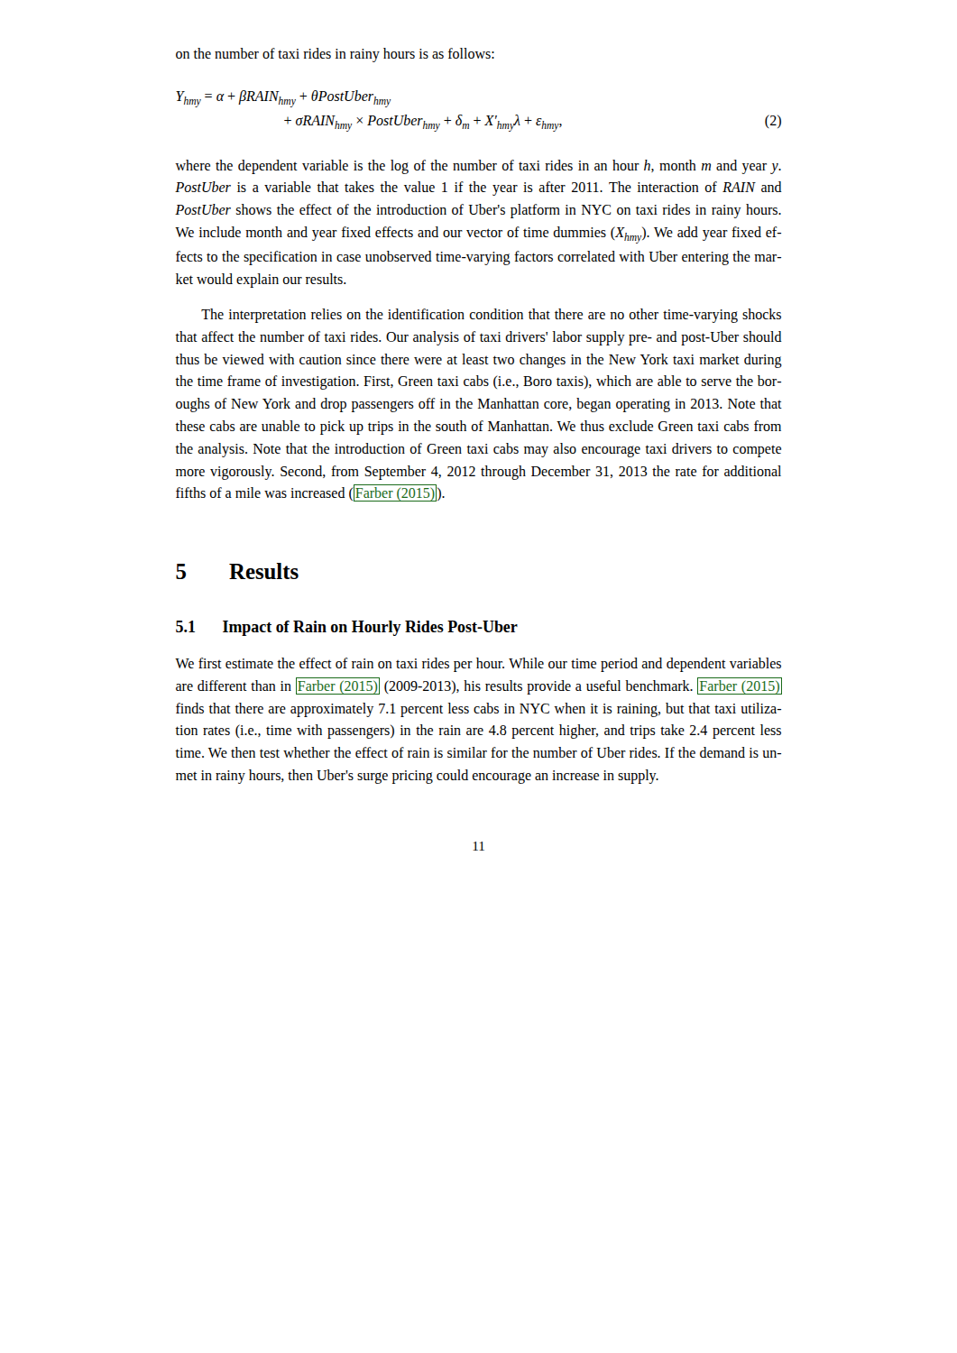on the number of taxi rides in rainy hours is as follows:
Yhmy = α + βRAINhmy + θPostUberhmy + σRAINhmy × PostUberhmy + δm + X′hmyλ + εhmy, (2)
where the dependent variable is the log of the number of taxi rides in an hour h, month m and year y. PostUber is a variable that takes the value 1 if the year is after 2011. The interaction of RAIN and PostUber shows the effect of the introduction of Uber's platform in NYC on taxi rides in rainy hours. We include month and year fixed effects and our vector of time dummies (Xhmy). We add year fixed effects to the specification in case unobserved time-varying factors correlated with Uber entering the market would explain our results.
The interpretation relies on the identification condition that there are no other time-varying shocks that affect the number of taxi rides. Our analysis of taxi drivers' labor supply pre- and post-Uber should thus be viewed with caution since there were at least two changes in the New York taxi market during the time frame of investigation. First, Green taxi cabs (i.e., Boro taxis), which are able to serve the boroughs of New York and drop passengers off in the Manhattan core, began operating in 2013. Note that these cabs are unable to pick up trips in the south of Manhattan. We thus exclude Green taxi cabs from the analysis. Note that the introduction of Green taxi cabs may also encourage taxi drivers to compete more vigorously. Second, from September 4, 2012 through December 31, 2013 the rate for additional fifths of a mile was increased (Farber (2015)).
5 Results
5.1 Impact of Rain on Hourly Rides Post-Uber
We first estimate the effect of rain on taxi rides per hour. While our time period and dependent variables are different than in Farber (2015) (2009-2013), his results provide a useful benchmark. Farber (2015) finds that there are approximately 7.1 percent less cabs in NYC when it is raining, but that taxi utilization rates (i.e., time with passengers) in the rain are 4.8 percent higher, and trips take 2.4 percent less time. We then test whether the effect of rain is similar for the number of Uber rides. If the demand is unmet in rainy hours, then Uber's surge pricing could encourage an increase in supply.
11